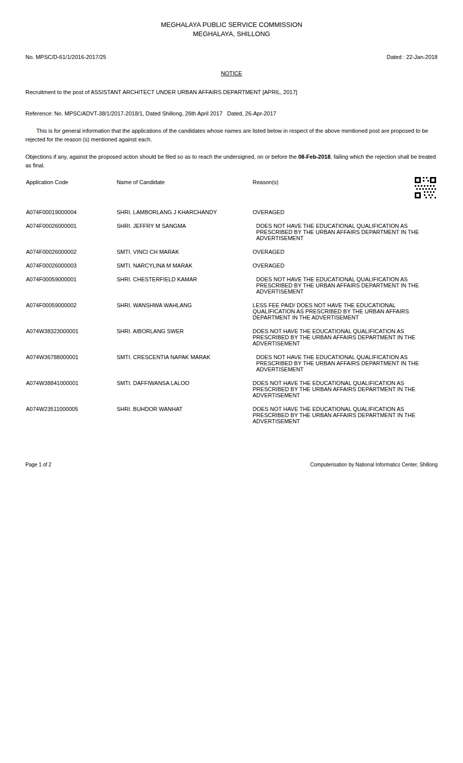MEGHALAYA PUBLIC SERVICE COMMISSION
MEGHALAYA, SHILLONG
No. MPSC/D-61/1/2016-2017/25 Dated : 22-Jan-2018
NOTICE
Recruitment to the post of ASSISTANT ARCHITECT UNDER URBAN AFFAIRS DEPARTMENT [APRIL, 2017]
Reference: No. MPSC/ADVT-38/1/2017-2018/1, Dated Shillong, 26th April 2017 Dated, 26-Apr-2017
This is for general information that the applications of the candidates whose names are listed below in respect of the above mentioned post are proposed to be rejected for the reason (s) mentioned against each.
Objections if any, against the proposed action should be filed so as to reach the undersigned, on or before the 08-Feb-2018, failing which the rejection shall be treated as final.
| Application Code | Name of Candidate | Reason(s) |
| --- | --- | --- |
| A074F00019000004 | SHRI. LAMBORLANG J KHARCHANDY | OVERAGED |
| A074F00026000001 | SHRI. JEFFRY M SANGMA | DOES NOT HAVE THE EDUCATIONAL QUALIFICATION AS PRESCRIBED BY THE URBAN AFFAIRS DEPARTMENT IN THE ADVERTISEMENT |
| A074F00026000002 | SMTI. VINCI CH MARAK | OVERAGED |
| A074F00026000003 | SMTI. NARCYLINA M MARAK | OVERAGED |
| A074F00059000001 | SHRI. CHESTERFIELD KAMAR | DOES NOT HAVE THE EDUCATIONAL QUALIFICATION AS PRESCRIBED BY THE URBAN AFFAIRS DEPARTMENT IN THE ADVERTISEMENT |
| A074F00059000002 | SHRI. WANSHWA WAHLANG | LESS FEE PAID/ DOES NOT HAVE THE EDUCATIONAL QUALIFICATION AS PRESCRIBED BY THE URBAN AFFAIRS DEPARTMENT IN THE ADVERTISEMENT |
| A074W38323000001 | SHRI. AIBORLANG SWER | DOES NOT HAVE THE EDUCATIONAL QUALIFICATION AS PRESCRIBED BY THE URBAN AFFAIRS DEPARTMENT IN THE ADVERTISEMENT |
| A074W36788000001 | SMTI. CRESCENTIA NAPAK MARAK | DOES NOT HAVE THE EDUCATIONAL QUALIFICATION AS PRESCRIBED BY THE URBAN AFFAIRS DEPARTMENT IN THE ADVERTISEMENT |
| A074W38841000001 | SMTI. DAFFIWANSA LALOO | DOES NOT HAVE THE EDUCATIONAL QUALIFICATION AS PRESCRIBED BY THE URBAN AFFAIRS DEPARTMENT IN THE ADVERTISEMENT |
| A074W23511000005 | SHRI. BUHDOR WANHAT | DOES NOT HAVE THE EDUCATIONAL QUALIFICATION AS PRESCRIBED BY THE URBAN AFFAIRS DEPARTMENT IN THE ADVERTISEMENT |
Page 1 of 2 Computerisation by National Informatics Center, Shillong